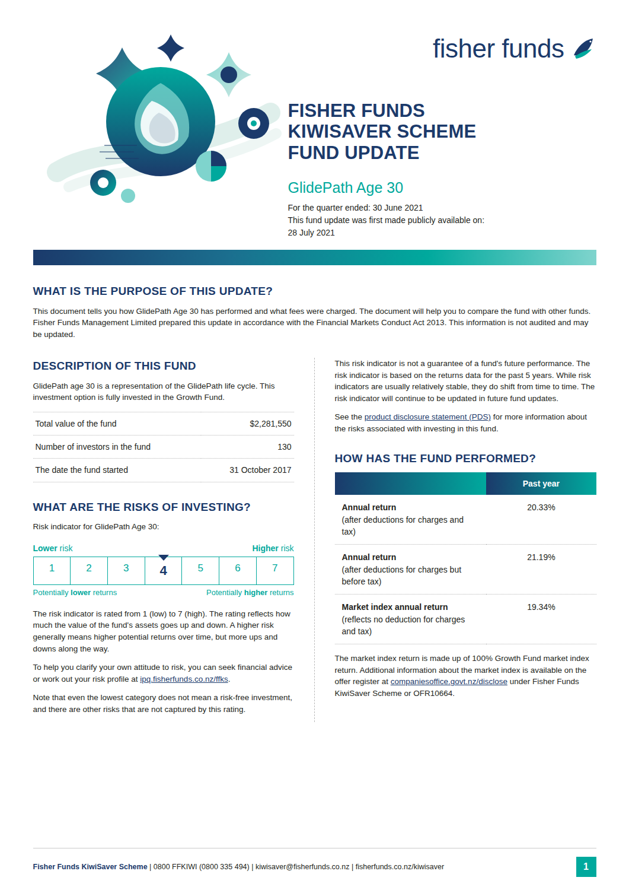fisher funds
FISHER FUNDS
KIWISAVER SCHEME
FUND UPDATE
GlidePath Age 30
For the quarter ended: 30 June 2021
This fund update was first made publicly available on:
28 July 2021
WHAT IS THE PURPOSE OF THIS UPDATE?
This document tells you how GlidePath Age 30 has performed and what fees were charged. The document will help you to compare the fund with other funds. Fisher Funds Management Limited prepared this update in accordance with the Financial Markets Conduct Act 2013. This information is not audited and may be updated.
DESCRIPTION OF THIS FUND
GlidePath age 30 is a representation of the GlidePath life cycle. This investment option is fully invested in the Growth Fund.
| Total value of the fund | $2,281,550 |
| Number of investors in the fund | 130 |
| The date the fund started | 31 October 2017 |
WHAT ARE THE RISKS OF INVESTING?
Risk indicator for GlidePath Age 30:
Lower risk Higher risk
1
2
3
4
5
6
7
Potentially lower returns Potentially higher returns
The risk indicator is rated from 1 (low) to 7 (high). The rating reflects how much the value of the fund's assets goes up and down. A higher risk generally means higher potential returns over time, but more ups and downs along the way.
To help you clarify your own attitude to risk, you can seek financial advice or work out your risk profile at ipq.fisherfunds.co.nz/ffks.
Note that even the lowest category does not mean a risk-free investment, and there are other risks that are not captured by this rating.
This risk indicator is not a guarantee of a fund's future performance. The risk indicator is based on the returns data for the past 5 years. While risk indicators are usually relatively stable, they do shift from time to time. The risk indicator will continue to be updated in future fund updates.
See the product disclosure statement (PDS) for more information about the risks associated with investing in this fund.
HOW HAS THE FUND PERFORMED?
| | Past year |
| --- | --- |
| Annual return (after deductions for charges and tax) | 20.33% |
| Annual return (after deductions for charges but before tax) | 21.19% |
| Market index annual return (reflects no deduction for charges and tax) | 19.34% |
The market index return is made up of 100% Growth Fund market index return. Additional information about the market index is available on the offer register at companiesoffice.govt.nz/disclose under Fisher Funds KiwiSaver Scheme or OFR10664.
Fisher Funds KiwiSaver Scheme | 0800 FFKIWI (0800 335 494) | kiwisaver@fisherfunds.co.nz | fisherfunds.co.nz/kiwisaver
1